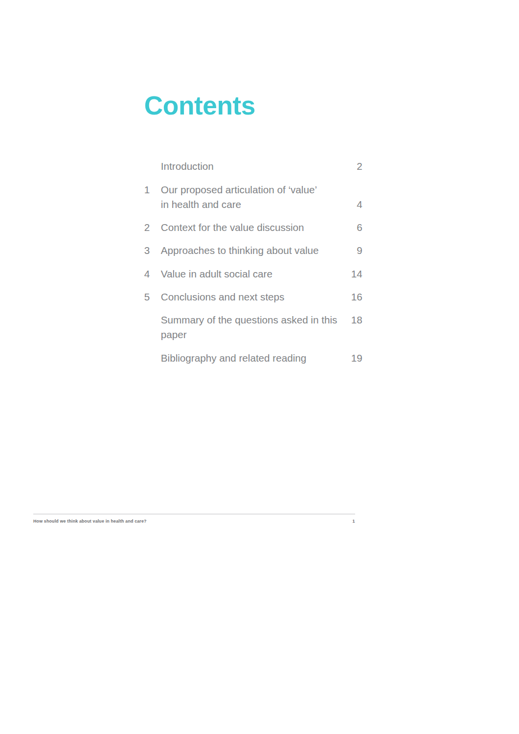Contents
| | Introduction | 2 |
| 1 | Our proposed articulation of ‘value’ in health and care | 4 |
| 2 | Context for the value discussion | 6 |
| 3 | Approaches to thinking about value | 9 |
| 4 | Value in adult social care | 14 |
| 5 | Conclusions and next steps | 16 |
| | Summary of the questions asked in this paper | 18 |
| | Bibliography and related reading | 19 |
How should we think about value in health and care? 1